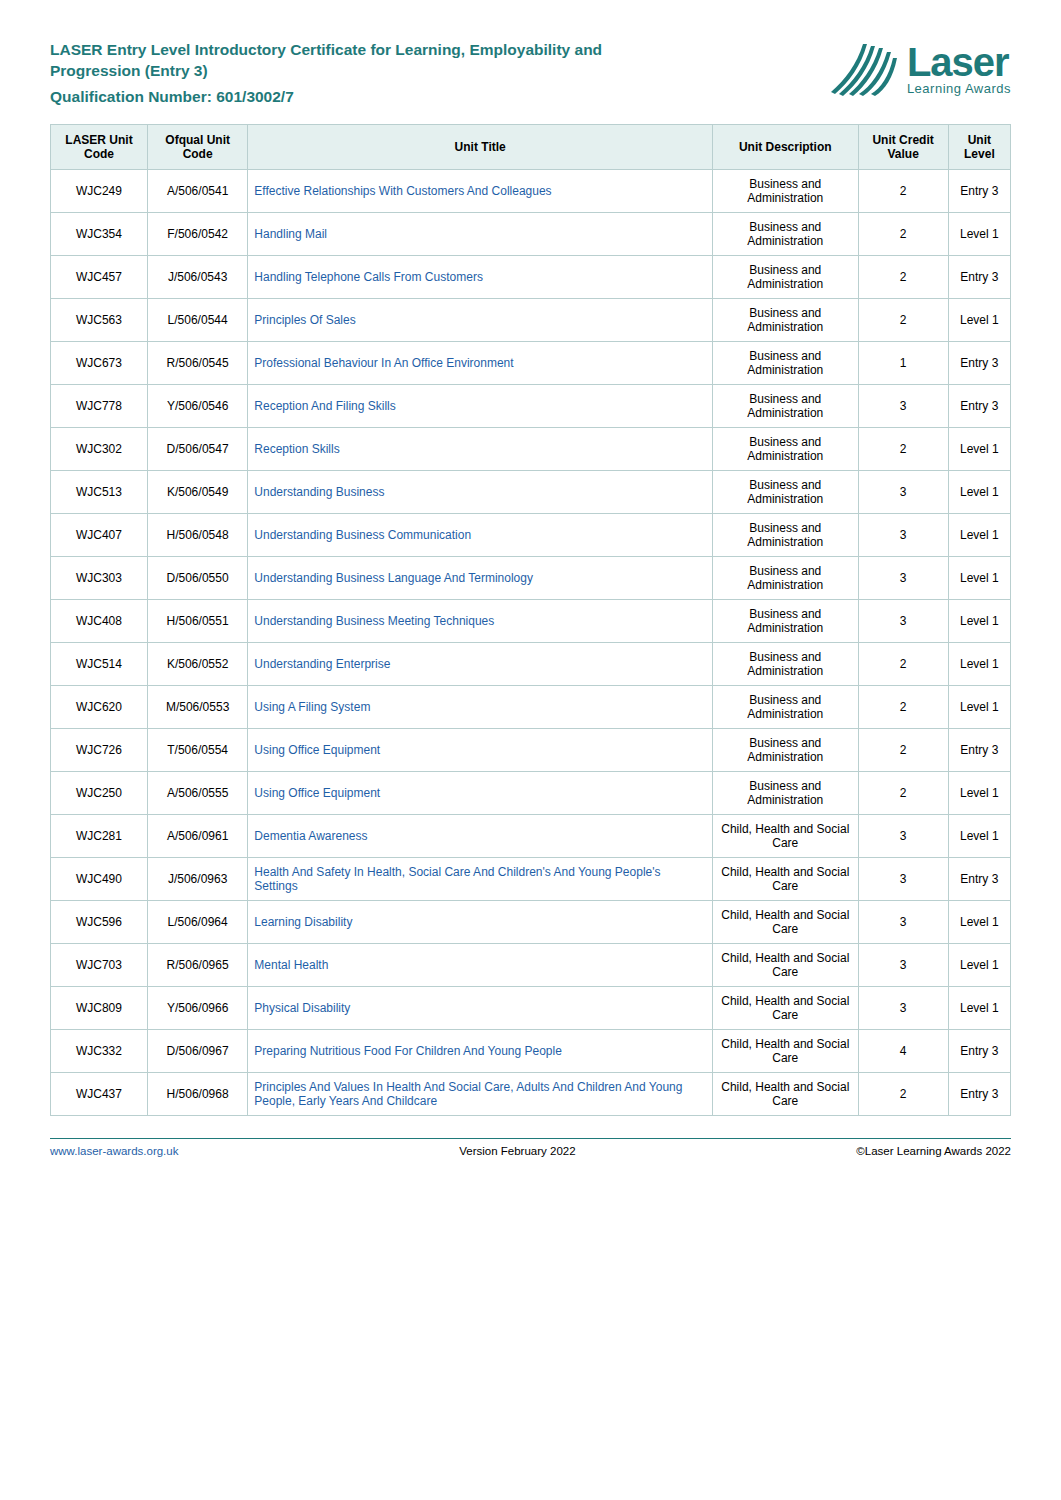LASER Entry Level Introductory Certificate for Learning, Employability and Progression (Entry 3)
Qualification Number: 601/3002/7
Laser
Learning Awards
| LASER Unit Code | Ofqual Unit Code | Unit Title | Unit Description | Unit Credit Value | Unit Level |
| --- | --- | --- | --- | --- | --- |
| WJC249 | A/506/0541 | Effective Relationships With Customers And Colleagues | Business and Administration | 2 | Entry 3 |
| WJC354 | F/506/0542 | Handling Mail | Business and Administration | 2 | Level 1 |
| WJC457 | J/506/0543 | Handling Telephone Calls From Customers | Business and Administration | 2 | Entry 3 |
| WJC563 | L/506/0544 | Principles Of Sales | Business and Administration | 2 | Level 1 |
| WJC673 | R/506/0545 | Professional Behaviour In An Office Environment | Business and Administration | 1 | Entry 3 |
| WJC778 | Y/506/0546 | Reception And Filing Skills | Business and Administration | 3 | Entry 3 |
| WJC302 | D/506/0547 | Reception Skills | Business and Administration | 2 | Level 1 |
| WJC513 | K/506/0549 | Understanding Business | Business and Administration | 3 | Level 1 |
| WJC407 | H/506/0548 | Understanding Business Communication | Business and Administration | 3 | Level 1 |
| WJC303 | D/506/0550 | Understanding Business Language And Terminology | Business and Administration | 3 | Level 1 |
| WJC408 | H/506/0551 | Understanding Business Meeting Techniques | Business and Administration | 3 | Level 1 |
| WJC514 | K/506/0552 | Understanding Enterprise | Business and Administration | 2 | Level 1 |
| WJC620 | M/506/0553 | Using A Filing System | Business and Administration | 2 | Level 1 |
| WJC726 | T/506/0554 | Using Office Equipment | Business and Administration | 2 | Entry 3 |
| WJC250 | A/506/0555 | Using Office Equipment | Business and Administration | 2 | Level 1 |
| WJC281 | A/506/0961 | Dementia Awareness | Child, Health and Social Care | 3 | Level 1 |
| WJC490 | J/506/0963 | Health And Safety In Health, Social Care And Children's And Young People's Settings | Child, Health and Social Care | 3 | Entry 3 |
| WJC596 | L/506/0964 | Learning Disability | Child, Health and Social Care | 3 | Level 1 |
| WJC703 | R/506/0965 | Mental Health | Child, Health and Social Care | 3 | Level 1 |
| WJC809 | Y/506/0966 | Physical Disability | Child, Health and Social Care | 3 | Level 1 |
| WJC332 | D/506/0967 | Preparing Nutritious Food For Children And Young People | Child, Health and Social Care | 4 | Entry 3 |
| WJC437 | H/506/0968 | Principles And Values In Health And Social Care, Adults And Children And Young People, Early Years And Childcare | Child, Health and Social Care | 2 | Entry 3 |
www.laser-awards.org.uk Version February 2022 ©Laser Learning Awards 2022